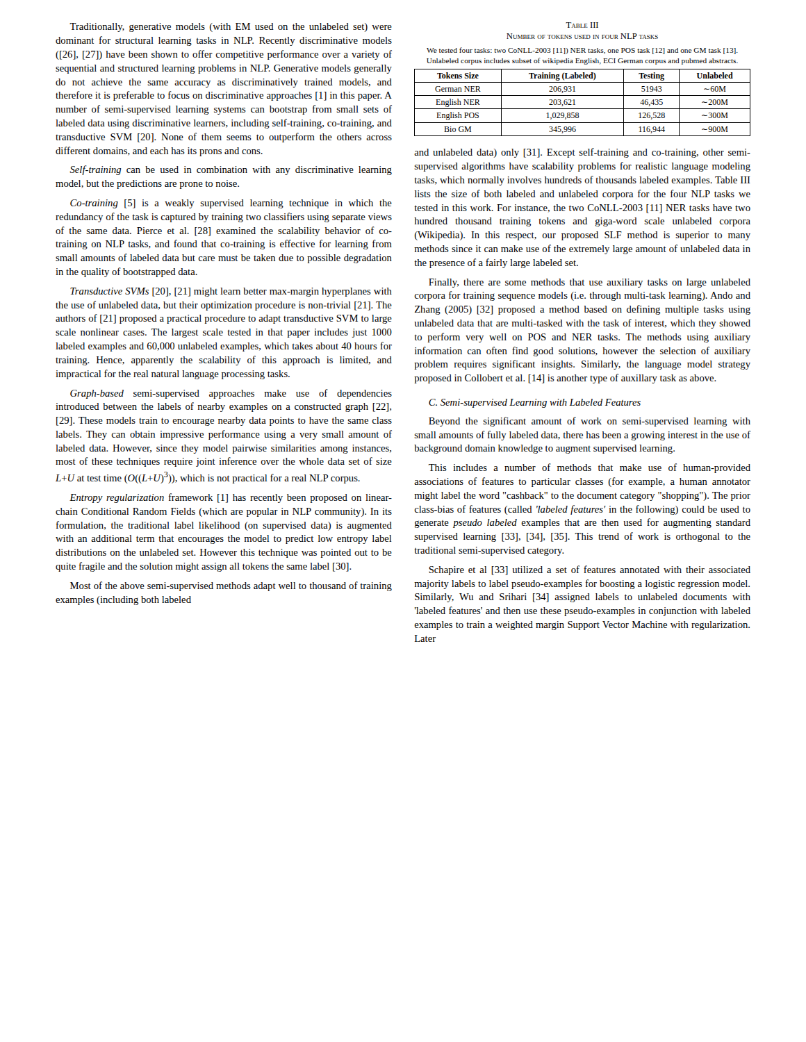Traditionally, generative models (with EM used on the unlabeled set) were dominant for structural learning tasks in NLP. Recently discriminative models ([26], [27]) have been shown to offer competitive performance over a variety of sequential and structured learning problems in NLP. Generative models generally do not achieve the same accuracy as discriminatively trained models, and therefore it is preferable to focus on discriminative approaches [1] in this paper. A number of semi-supervised learning systems can bootstrap from small sets of labeled data using discriminative learners, including self-training, co-training, and transductive SVM [20]. None of them seems to outperform the others across different domains, and each has its prons and cons.
Self-training can be used in combination with any discriminative learning model, but the predictions are prone to noise.
Co-training [5] is a weakly supervised learning technique in which the redundancy of the task is captured by training two classifiers using separate views of the same data. Pierce et al. [28] examined the scalability behavior of co-training on NLP tasks, and found that co-training is effective for learning from small amounts of labeled data but care must be taken due to possible degradation in the quality of bootstrapped data.
Transductive SVMs [20], [21] might learn better max-margin hyperplanes with the use of unlabeled data, but their optimization procedure is non-trivial [21]. The authors of [21] proposed a practical procedure to adapt transductive SVM to large scale nonlinear cases. The largest scale tested in that paper includes just 1000 labeled examples and 60,000 unlabeled examples, which takes about 40 hours for training. Hence, apparently the scalability of this approach is limited, and impractical for the real natural language processing tasks.
Graph-based semi-supervised approaches make use of dependencies introduced between the labels of nearby examples on a constructed graph [22], [29]. These models train to encourage nearby data points to have the same class labels. They can obtain impressive performance using a very small amount of labeled data. However, since they model pairwise similarities among instances, most of these techniques require joint inference over the whole data set of size L+U at test time (O((L+U)3)), which is not practical for a real NLP corpus.
Entropy regularization framework [1] has recently been proposed on linear-chain Conditional Random Fields (which are popular in NLP community). In its formulation, the traditional label likelihood (on supervised data) is augmented with an additional term that encourages the model to predict low entropy label distributions on the unlabeled set. However this technique was pointed out to be quite fragile and the solution might assign all tokens the same label [30].
Most of the above semi-supervised methods adapt well to thousand of training examples (including both labeled
Table III
Number of tokens used in four NLP tasks
We tested four tasks: two CoNLL-2003 [11]) NER tasks, one POS task [12] and one GM task [13]. Unlabeled corpus includes subset of wikipedia English, ECI German corpus and pubmed abstracts.
| Tokens Size | Training (Labeled) | Testing | Unlabeled |
| --- | --- | --- | --- |
| German NER | 206,931 | 51943 | ∼60M |
| English NER | 203,621 | 46,435 | ∼200M |
| English POS | 1,029,858 | 126,528 | ∼300M |
| Bio GM | 345,996 | 116,944 | ∼900M |
and unlabeled data) only [31]. Except self-training and co-training, other semi-supervised algorithms have scalability problems for realistic language modeling tasks, which normally involves hundreds of thousands labeled examples. Table III lists the size of both labeled and unlabeled corpora for the four NLP tasks we tested in this work. For instance, the two CoNLL-2003 [11] NER tasks have two hundred thousand training tokens and giga-word scale unlabeled corpora (Wikipedia). In this respect, our proposed SLF method is superior to many methods since it can make use of the extremely large amount of unlabeled data in the presence of a fairly large labeled set.
Finally, there are some methods that use auxiliary tasks on large unlabeled corpora for training sequence models (i.e. through multi-task learning). Ando and Zhang (2005) [32] proposed a method based on defining multiple tasks using unlabeled data that are multi-tasked with the task of interest, which they showed to perform very well on POS and NER tasks. The methods using auxiliary information can often find good solutions, however the selection of auxiliary problem requires significant insights. Similarly, the language model strategy proposed in Collobert et al. [14] is another type of auxillary task as above.
C. Semi-supervised Learning with Labeled Features
Beyond the significant amount of work on semi-supervised learning with small amounts of fully labeled data, there has been a growing interest in the use of background domain knowledge to augment supervised learning.
This includes a number of methods that make use of human-provided associations of features to particular classes (for example, a human annotator might label the word "cashback" to the document category "shopping"). The prior class-bias of features (called 'labeled features' in the following) could be used to generate pseudo labeled examples that are then used for augmenting standard supervised learning [33], [34], [35]. This trend of work is orthogonal to the traditional semi-supervised category.
Schapire et al [33] utilized a set of features annotated with their associated majority labels to label pseudo-examples for boosting a logistic regression model. Similarly, Wu and Srihari [34] assigned labels to unlabeled documents with 'labeled features' and then use these pseudo-examples in conjunction with labeled examples to train a weighted margin Support Vector Machine with regularization. Later